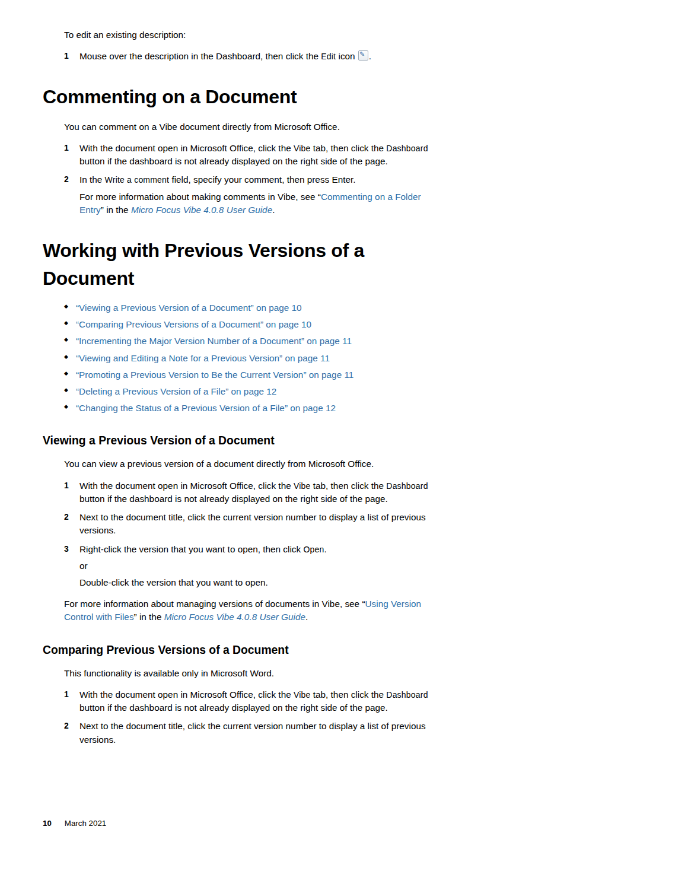To edit an existing description:
Mouse over the description in the Dashboard, then click the Edit icon .
Commenting on a Document
You can comment on a Vibe document directly from Microsoft Office.
With the document open in Microsoft Office, click the Vibe tab, then click the Dashboard button if the dashboard is not already displayed on the right side of the page.
In the Write a comment field, specify your comment, then press Enter.
For more information about making comments in Vibe, see “Commenting on a Folder Entry” in the Micro Focus Vibe 4.0.8 User Guide.
Working with Previous Versions of a Document
“Viewing a Previous Version of a Document” on page 10
“Comparing Previous Versions of a Document” on page 10
“Incrementing the Major Version Number of a Document” on page 11
“Viewing and Editing a Note for a Previous Version” on page 11
“Promoting a Previous Version to Be the Current Version” on page 11
“Deleting a Previous Version of a File” on page 12
“Changing the Status of a Previous Version of a File” on page 12
Viewing a Previous Version of a Document
You can view a previous version of a document directly from Microsoft Office.
With the document open in Microsoft Office, click the Vibe tab, then click the Dashboard button if the dashboard is not already displayed on the right side of the page.
Next to the document title, click the current version number to display a list of previous versions.
Right-click the version that you want to open, then click Open.
or
Double-click the version that you want to open.
For more information about managing versions of documents in Vibe, see “Using Version Control with Files” in the Micro Focus Vibe 4.0.8 User Guide.
Comparing Previous Versions of a Document
This functionality is available only in Microsoft Word.
With the document open in Microsoft Office, click the Vibe tab, then click the Dashboard button if the dashboard is not already displayed on the right side of the page.
Next to the document title, click the current version number to display a list of previous versions.
10 March 2021